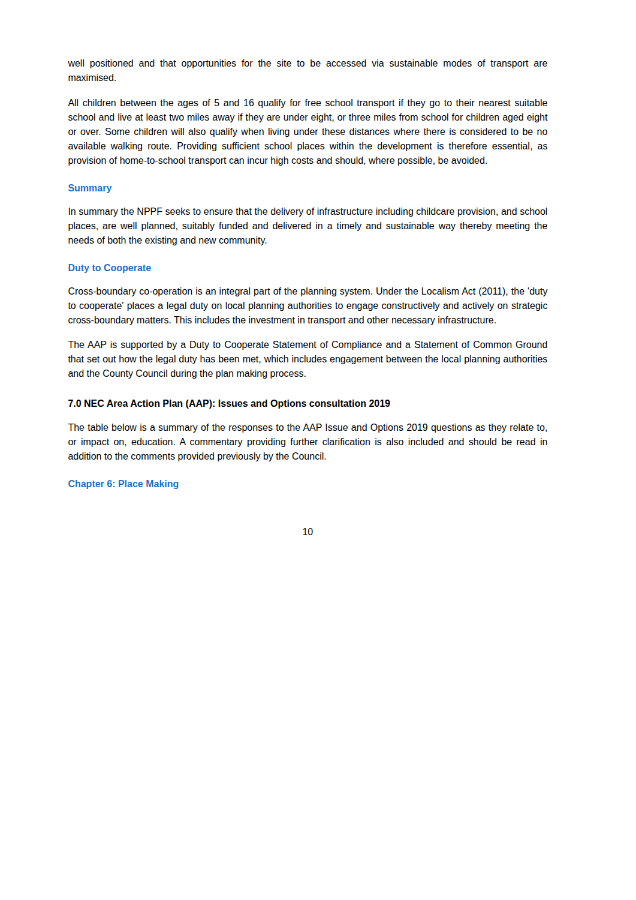well positioned and that opportunities for the site to be accessed via sustainable modes of transport are maximised.
All children between the ages of 5 and 16 qualify for free school transport if they go to their nearest suitable school and live at least two miles away if they are under eight, or three miles from school for children aged eight or over. Some children will also qualify when living under these distances where there is considered to be no available walking route. Providing sufficient school places within the development is therefore essential, as provision of home-to-school transport can incur high costs and should, where possible, be avoided.
Summary
In summary the NPPF seeks to ensure that the delivery of infrastructure including childcare provision, and school places, are well planned, suitably funded and delivered in a timely and sustainable way thereby meeting the needs of both the existing and new community.
Duty to Cooperate
Cross-boundary co-operation is an integral part of the planning system. Under the Localism Act (2011), the 'duty to cooperate' places a legal duty on local planning authorities to engage constructively and actively on strategic cross-boundary matters. This includes the investment in transport and other necessary infrastructure.
The AAP is supported by a Duty to Cooperate Statement of Compliance and a Statement of Common Ground that set out how the legal duty has been met, which includes engagement between the local planning authorities and the County Council during the plan making process.
7.0 NEC Area Action Plan (AAP): Issues and Options consultation 2019
The table below is a summary of the responses to the AAP Issue and Options 2019 questions as they relate to, or impact on, education. A commentary providing further clarification is also included and should be read in addition to the comments provided previously by the Council.
Chapter 6: Place Making
10